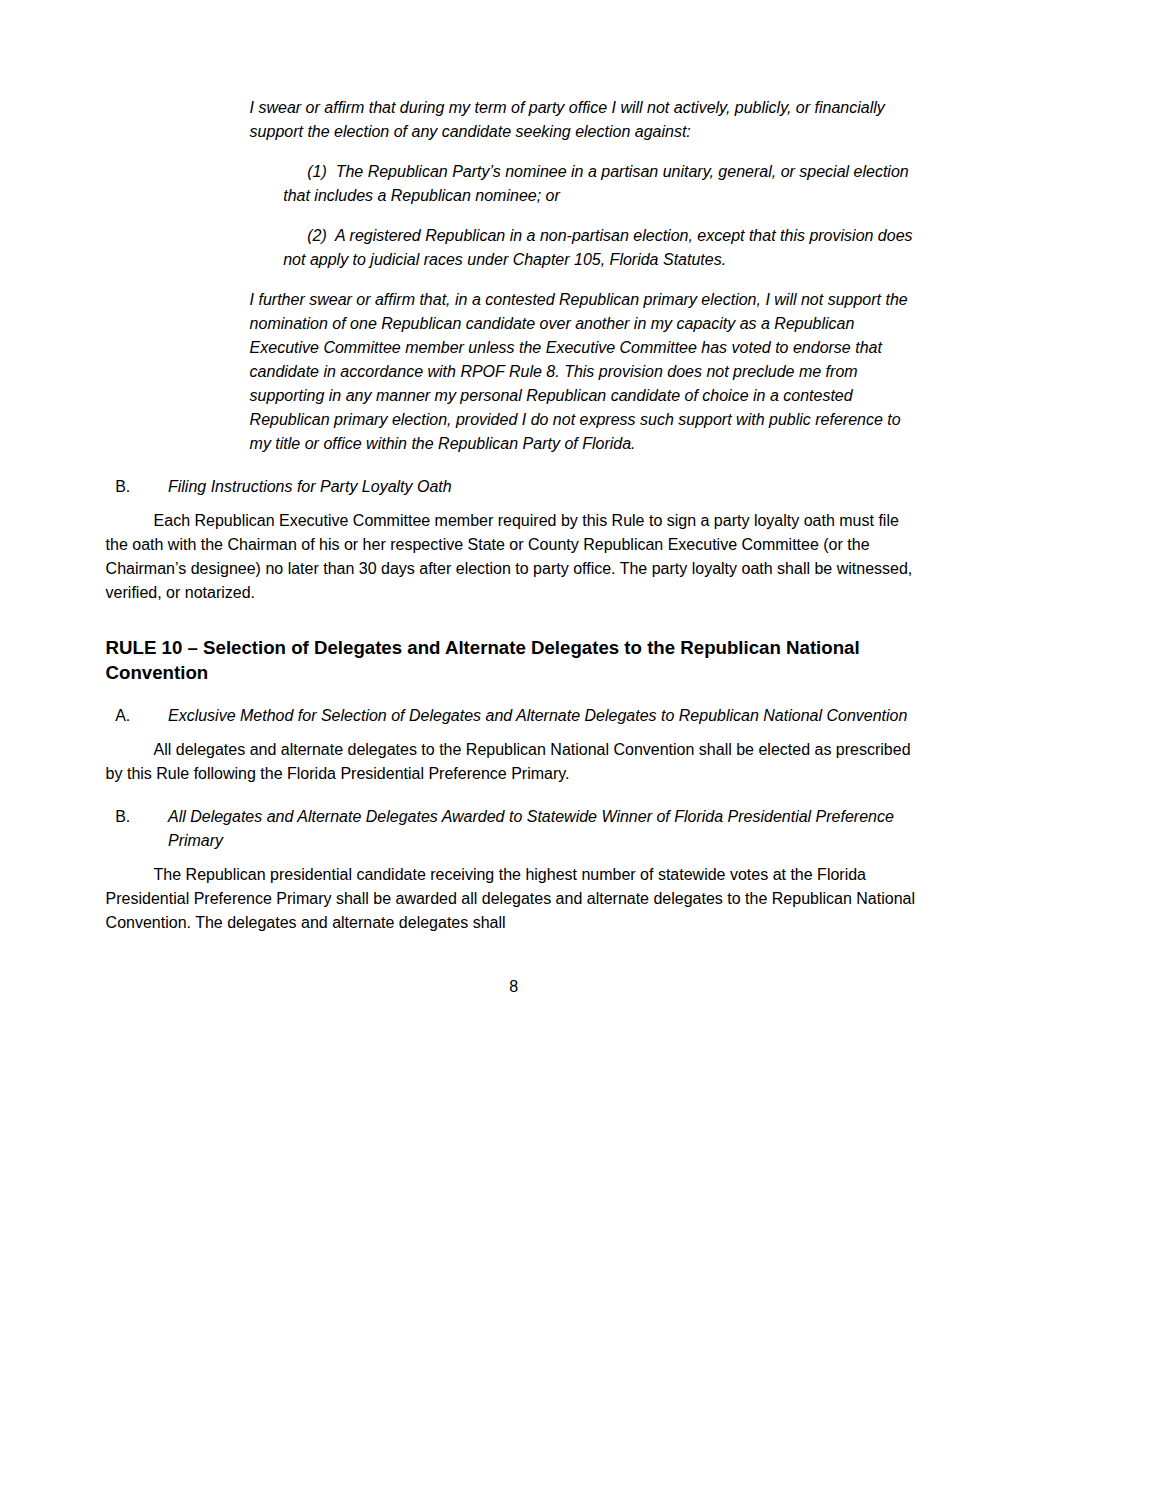I swear or affirm that during my term of party office I will not actively, publicly, or financially support the election of any candidate seeking election against:
(1) The Republican Party’s nominee in a partisan unitary, general, or special election that includes a Republican nominee; or
(2) A registered Republican in a non-partisan election, except that this provision does not apply to judicial races under Chapter 105, Florida Statutes.
I further swear or affirm that, in a contested Republican primary election, I will not support the nomination of one Republican candidate over another in my capacity as a Republican Executive Committee member unless the Executive Committee has voted to endorse that candidate in accordance with RPOF Rule 8. This provision does not preclude me from supporting in any manner my personal Republican candidate of choice in a contested Republican primary election, provided I do not express such support with public reference to my title or office within the Republican Party of Florida.
B.
Filing Instructions for Party Loyalty Oath
Each Republican Executive Committee member required by this Rule to sign a party loyalty oath must file the oath with the Chairman of his or her respective State or County Republican Executive Committee (or the Chairman’s designee) no later than 30 days after election to party office. The party loyalty oath shall be witnessed, verified, or notarized.
RULE 10 – Selection of Delegates and Alternate Delegates to the Republican National Convention
A.
Exclusive Method for Selection of Delegates and Alternate Delegates to Republican National Convention
All delegates and alternate delegates to the Republican National Convention shall be elected as prescribed by this Rule following the Florida Presidential Preference Primary.
B.
All Delegates and Alternate Delegates Awarded to Statewide Winner of Florida Presidential Preference Primary
The Republican presidential candidate receiving the highest number of statewide votes at the Florida Presidential Preference Primary shall be awarded all delegates and alternate delegates to the Republican National Convention. The delegates and alternate delegates shall
8